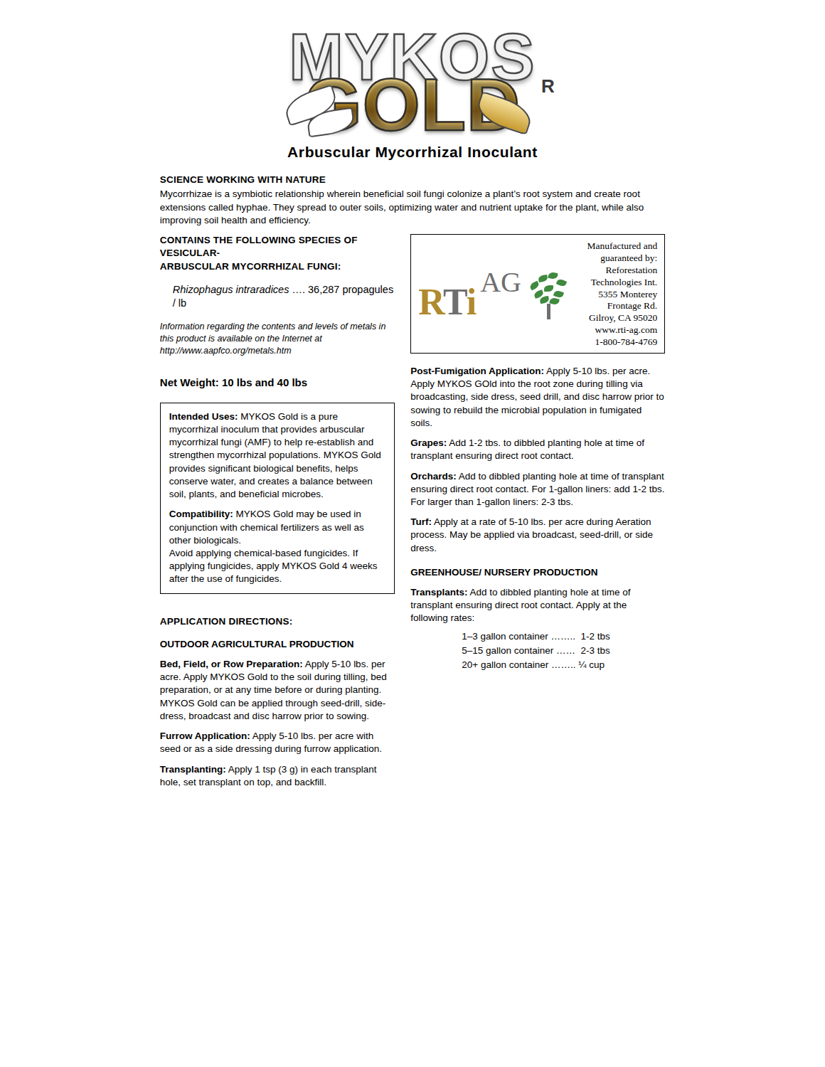MYKOS GOLD R
Arbuscular Mycorrhizal Inoculant
SCIENCE WORKING WITH NATURE
Mycorrhizae is a symbiotic relationship wherein beneficial soil fungi colonize a plant’s root system and create root extensions called hyphae. They spread to outer soils, optimizing water and nutrient uptake for the plant, while also improving soil health and efficiency.
CONTAINS THE FOLLOWING SPECIES OF VESICULAR-
ARBUSCULAR MYCORRHIZAL FUNGI:
Rhizophagus intraradices …. 36,287 propagules / lb
Information regarding the contents and levels of metals in this product is available on the Internet at http://www.aapfco.org/metals.htm
Net Weight: 10 lbs and 40 lbs
Intended Uses: MYKOS Gold is a pure mycorrhizal inoculum that provides arbuscular mycorrhizal fungi (AMF) to help re-establish and strengthen mycorrhizal populations. MYKOS Gold provides significant biological benefits, helps conserve water, and creates a balance between soil, plants, and beneficial microbes.
Compatibility: MYKOS Gold may be used in conjunction with chemical fertilizers as well as other biologicals.
Avoid applying chemical-based fungicides. If applying fungicides, apply MYKOS Gold 4 weeks after the use of fungicides.
APPLICATION DIRECTIONS:
OUTDOOR AGRICULTURAL PRODUCTION
Bed, Field, or Row Preparation: Apply 5-10 lbs. per acre. Apply MYKOS Gold to the soil during tilling, bed preparation, or at any time before or during planting. MYKOS Gold can be applied through seed-drill, side-dress, broadcast and disc harrow prior to sowing.
Furrow Application: Apply 5-10 lbs. per acre with seed or as a side dressing during furrow application.
Transplanting: Apply 1 tsp (3 g) in each transplant hole, set transplant on top, and backfill.
RTi AG
Manufactured and guaranteed by:
Reforestation Technologies Int.
5355 Monterey Frontage Rd.
Gilroy, CA 95020
www.rti-ag.com
1-800-784-4769
Post-Fumigation Application: Apply 5-10 lbs. per acre. Apply MYKOS GOld into the root zone during tilling via broadcasting, side dress, seed drill, and disc harrow prior to sowing to rebuild the microbial population in fumigated soils.
Grapes: Add 1-2 tbs. to dibbled planting hole at time of transplant ensuring direct root contact.
Orchards: Add to dibbled planting hole at time of transplant ensuring direct root contact. For 1-gallon liners: add 1-2 tbs. For larger than 1-gallon liners: 2-3 tbs.
Turf: Apply at a rate of 5-10 lbs. per acre during Aeration process. May be applied via broadcast, seed-drill, or side dress.
GREENHOUSE/ NURSERY PRODUCTION
Transplants: Add to dibbled planting hole at time of transplant ensuring direct root contact. Apply at the following rates:
1–3 gallon container …….. 1-2 tbs
5–15 gallon container …… 2-3 tbs
20+ gallon container …….. ¼ cup